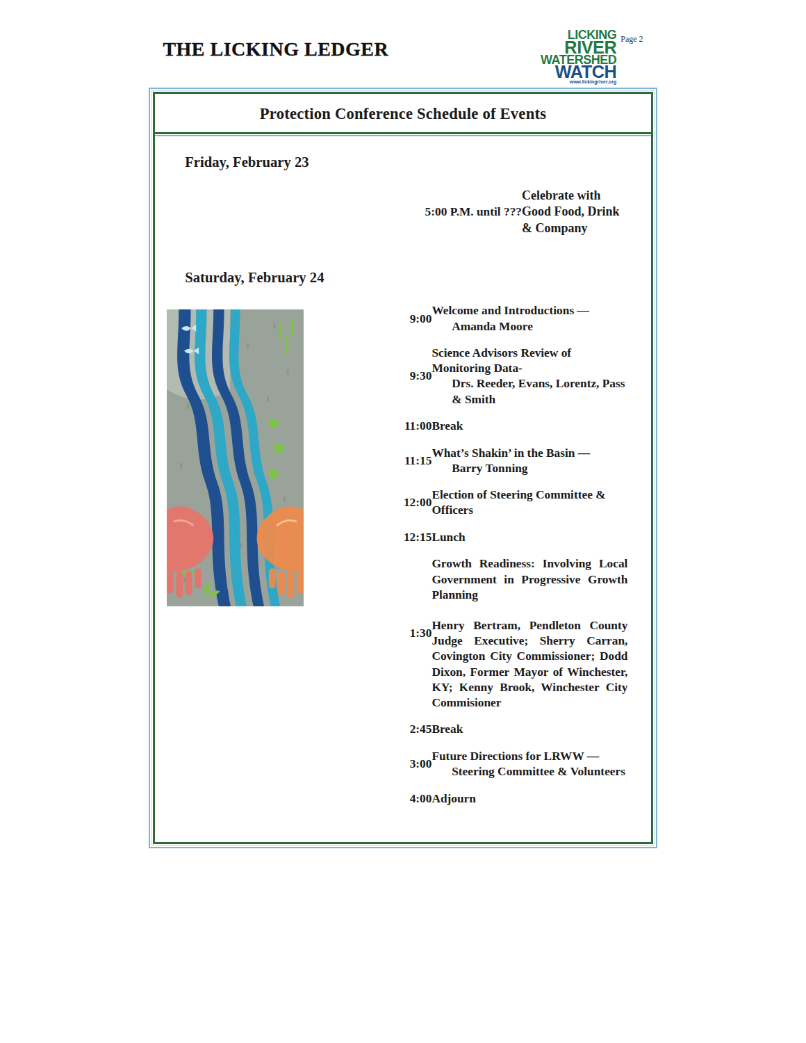The Licking Ledger
LICKING RIVER WATERSHED WATCH www.lickingriver.org
Page 2
Protection Conference Schedule of Events
Friday, February 23
| 5:00 P.M. until ??? | Celebrate with Good Food, Drink & Company |
Saturday, February 24
| 9:00 | Welcome and Introductions — Amanda Moore |
| 9:30 | Science Advisors Review of Monitoring Data- Drs. Reeder, Evans, Lorentz, Pass & Smith |
| 11:00 | Break |
| 11:15 | What’s Shakin’ in the Basin — Barry Tonning |
| 12:00 | Election of Steering Committee & Officers |
| 12:15 | Lunch |
| 1:30 | Growth Readiness: Involving Local Government in Progressive Growth Planning Henry Bertram, Pendleton County Judge Executive; Sherry Carran, Covington City Commissioner; Dodd Dixon, Former Mayor of Winchester, KY; Kenny Brook, Winchester City Commisioner |
| 2:45 | Break |
| 3:00 | Future Directions for LRWW — Steering Committee & Volunteers |
| 4:00 | Adjourn |